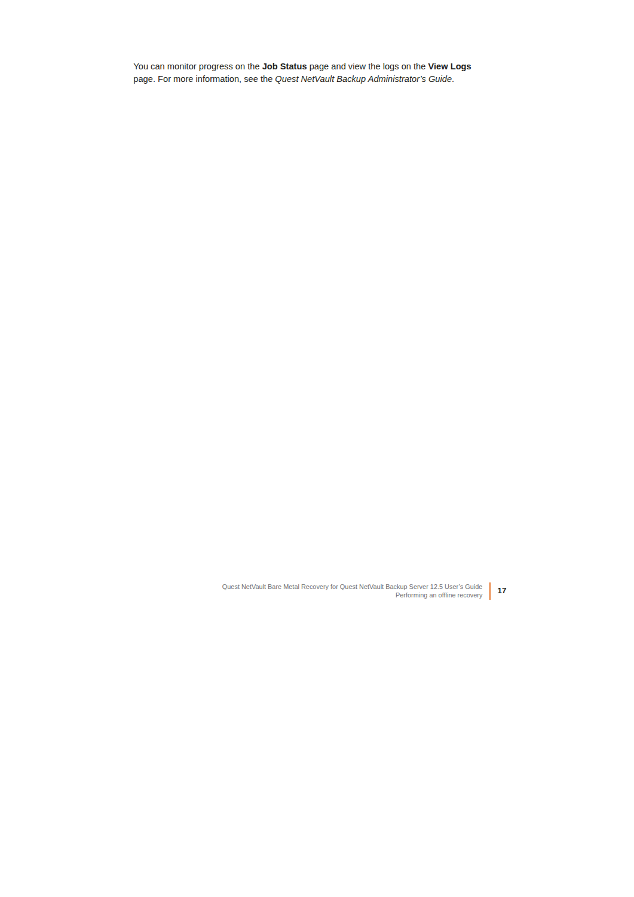You can monitor progress on the Job Status page and view the logs on the View Logs page. For more information, see the Quest NetVault Backup Administrator’s Guide.
Quest NetVault Bare Metal Recovery for Quest NetVault Backup Server 12.5 User’s Guide
Performing an offline recovery
17